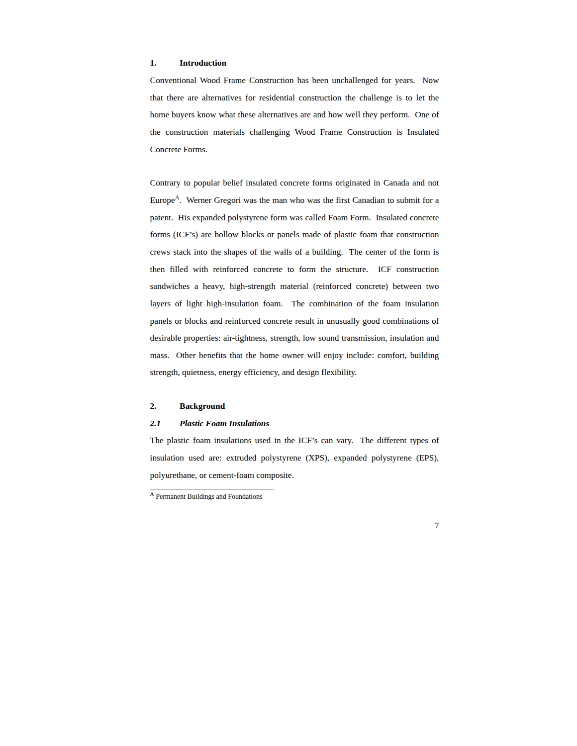1. Introduction
Conventional Wood Frame Construction has been unchallenged for years. Now that there are alternatives for residential construction the challenge is to let the home buyers know what these alternatives are and how well they perform. One of the construction materials challenging Wood Frame Construction is Insulated Concrete Forms.
Contrary to popular belief insulated concrete forms originated in Canada and not EuropeA. Werner Gregori was the man who was the first Canadian to submit for a patent. His expanded polystyrene form was called Foam Form. Insulated concrete forms (ICF’s) are hollow blocks or panels made of plastic foam that construction crews stack into the shapes of the walls of a building. The center of the form is then filled with reinforced concrete to form the structure. ICF construction sandwiches a heavy, high-strength material (reinforced concrete) between two layers of light high-insulation foam. The combination of the foam insulation panels or blocks and reinforced concrete result in unusually good combinations of desirable properties: air-tightness, strength, low sound transmission, insulation and mass. Other benefits that the home owner will enjoy include: comfort, building strength, quietness, energy efficiency, and design flexibility.
2. Background
2.1 Plastic Foam Insulations
The plastic foam insulations used in the ICF’s can vary. The different types of insulation used are: extruded polystyrene (XPS), expanded polystyrene (EPS), polyurethane, or cement-foam composite.
A Permanent Buildings and Foundations
7